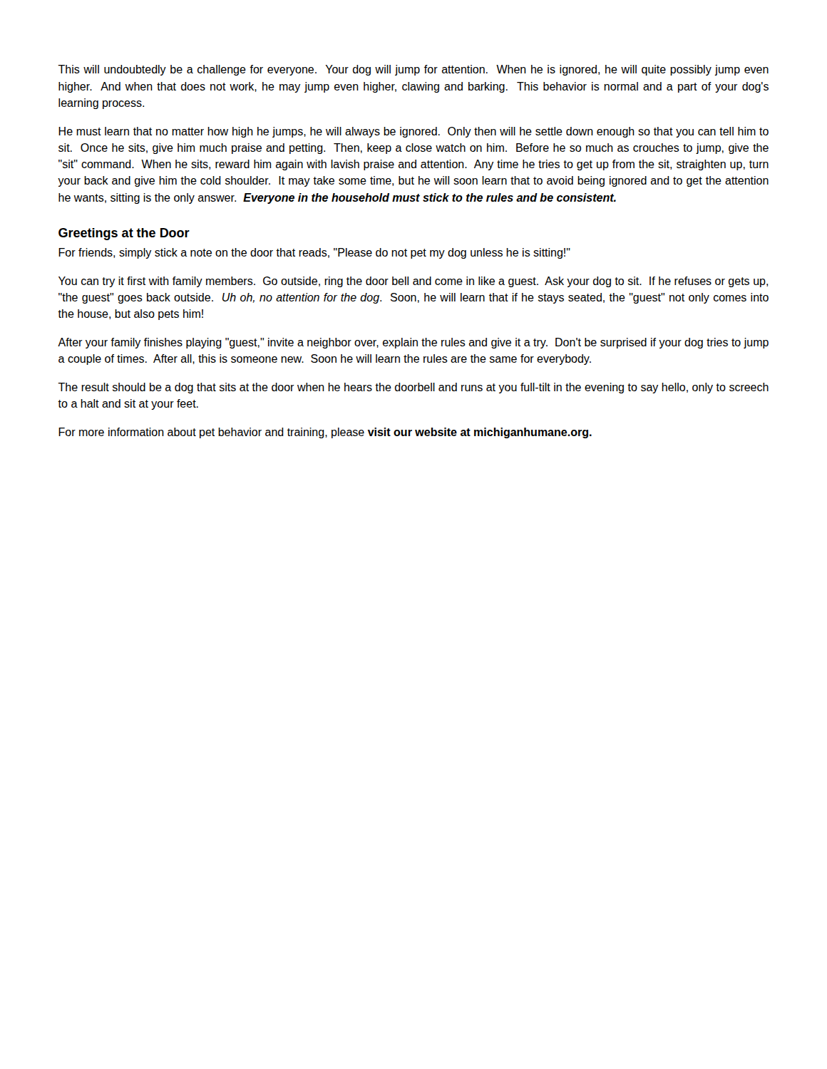This will undoubtedly be a challenge for everyone. Your dog will jump for attention. When he is ignored, he will quite possibly jump even higher. And when that does not work, he may jump even higher, clawing and barking. This behavior is normal and a part of your dog's learning process.
He must learn that no matter how high he jumps, he will always be ignored. Only then will he settle down enough so that you can tell him to sit. Once he sits, give him much praise and petting. Then, keep a close watch on him. Before he so much as crouches to jump, give the "sit" command. When he sits, reward him again with lavish praise and attention. Any time he tries to get up from the sit, straighten up, turn your back and give him the cold shoulder. It may take some time, but he will soon learn that to avoid being ignored and to get the attention he wants, sitting is the only answer. Everyone in the household must stick to the rules and be consistent.
Greetings at the Door
For friends, simply stick a note on the door that reads, "Please do not pet my dog unless he is sitting!"
You can try it first with family members. Go outside, ring the door bell and come in like a guest. Ask your dog to sit. If he refuses or gets up, "the guest" goes back outside. Uh oh, no attention for the dog. Soon, he will learn that if he stays seated, the "guest" not only comes into the house, but also pets him!
After your family finishes playing "guest," invite a neighbor over, explain the rules and give it a try. Don't be surprised if your dog tries to jump a couple of times. After all, this is someone new. Soon he will learn the rules are the same for everybody.
The result should be a dog that sits at the door when he hears the doorbell and runs at you full-tilt in the evening to say hello, only to screech to a halt and sit at your feet.
For more information about pet behavior and training, please visit our website at michiganhumane.org.